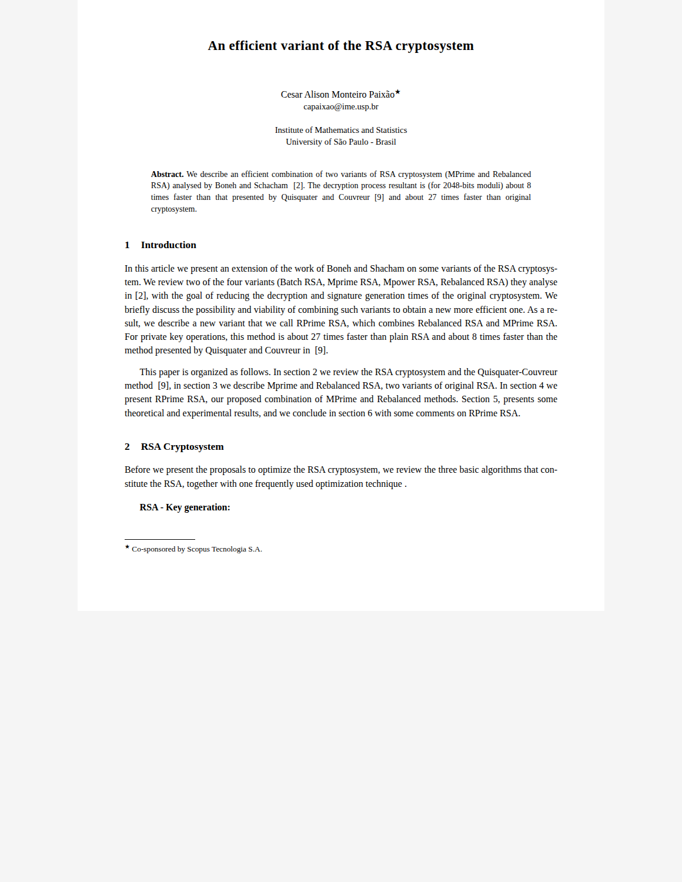An efficient variant of the RSA cryptosystem
Cesar Alison Monteiro Paixão★
capaixao@ime.usp.br
Institute of Mathematics and Statistics
University of São Paulo - Brasil
Abstract. We describe an efficient combination of two variants of RSA cryptosystem (MPrime and Rebalanced RSA) analysed by Boneh and Schacham [2]. The decryption process resultant is (for 2048-bits moduli) about 8 times faster than that presented by Quisquater and Couvreur [9] and about 27 times faster than original cryptosystem.
1 Introduction
In this article we present an extension of the work of Boneh and Shacham on some variants of the RSA cryptosystem. We review two of the four variants (Batch RSA, Mprime RSA, Mpower RSA, Rebalanced RSA) they analyse in [2], with the goal of reducing the decryption and signature generation times of the original cryptosystem. We briefly discuss the possibility and viability of combining such variants to obtain a new more efficient one. As a result, we describe a new variant that we call RPrime RSA, which combines Rebalanced RSA and MPrime RSA. For private key operations, this method is about 27 times faster than plain RSA and about 8 times faster than the method presented by Quisquater and Couvreur in [9].
This paper is organized as follows. In section 2 we review the RSA cryptosystem and the Quisquater-Couvreur method [9], in section 3 we describe Mprime and Rebalanced RSA, two variants of original RSA. In section 4 we present RPrime RSA, our proposed combination of MPrime and Rebalanced methods. Section 5, presents some theoretical and experimental results, and we conclude in section 6 with some comments on RPrime RSA.
2 RSA Cryptosystem
Before we present the proposals to optimize the RSA cryptosystem, we review the three basic algorithms that constitute the RSA, together with one frequently used optimization technique .
RSA - Key generation:
★ Co-sponsored by Scopus Tecnologia S.A.